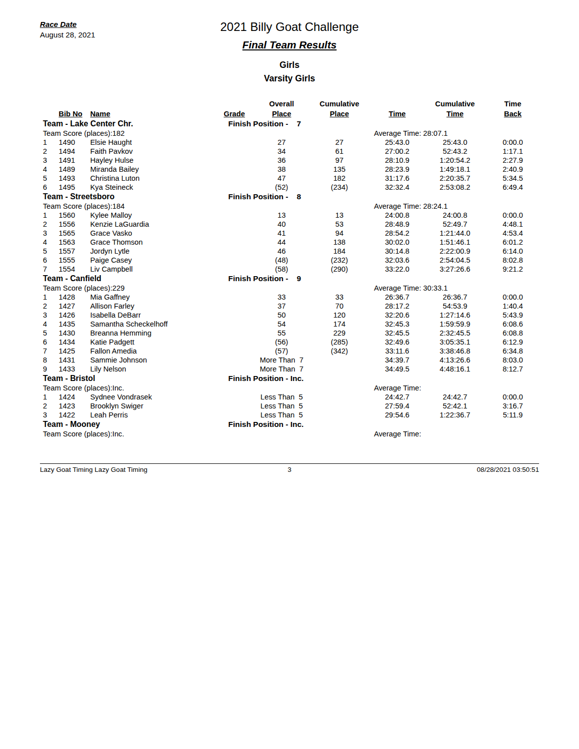Race Date
August 28, 2021
2021 Billy Goat Challenge
Final Team Results
Girls
Varsity Girls
| | | | | Overall | Cumulative | | Cumulative | Time |
| --- | --- | --- | --- | --- | --- | --- | --- | --- |
| | Bib No | Name | Grade | Place | Place | Time | Time | Back |
| Team - Lake Center Chr. | Finish Position - 7 | |
| Team Score (places):182 | | Average Time: 28:07.1 |
| 1 | 1490 | Elsie Haught | | 27 | 27 | 25:43.0 | 25:43.0 | 0:00.0 |
| 2 | 1494 | Faith Pavkov | | 34 | 61 | 27:00.2 | 52:43.2 | 1:17.1 |
| 3 | 1491 | Hayley Hulse | | 36 | 97 | 28:10.9 | 1:20:54.2 | 2:27.9 |
| 4 | 1489 | Miranda Bailey | | 38 | 135 | 28:23.9 | 1:49:18.1 | 2:40.9 |
| 5 | 1493 | Christina Luton | | 47 | 182 | 31:17.6 | 2:20:35.7 | 5:34.5 |
| 6 | 1495 | Kya Steineck | | (52) | (234) | 32:32.4 | 2:53:08.2 | 6:49.4 |
| Team - Streetsboro | Finish Position - 8 | |
| Team Score (places):184 | | Average Time: 28:24.1 |
| 1 | 1560 | Kylee Malloy | | 13 | 13 | 24:00.8 | 24:00.8 | 0:00.0 |
| 2 | 1556 | Kenzie LaGuardia | | 40 | 53 | 28:48.9 | 52:49.7 | 4:48.1 |
| 3 | 1565 | Grace Vasko | | 41 | 94 | 28:54.2 | 1:21:44.0 | 4:53.4 |
| 4 | 1563 | Grace Thomson | | 44 | 138 | 30:02.0 | 1:51:46.1 | 6:01.2 |
| 5 | 1557 | Jordyn Lytle | | 46 | 184 | 30:14.8 | 2:22:00.9 | 6:14.0 |
| 6 | 1555 | Paige Casey | | (48) | (232) | 32:03.6 | 2:54:04.5 | 8:02.8 |
| 7 | 1554 | Liv Campbell | | (58) | (290) | 33:22.0 | 3:27:26.6 | 9:21.2 |
| Team - Canfield | Finish Position - 9 | |
| Team Score (places):229 | | Average Time: 30:33.1 |
| 1 | 1428 | Mia Gaffney | | 33 | 33 | 26:36.7 | 26:36.7 | 0:00.0 |
| 2 | 1427 | Allison Farley | | 37 | 70 | 28:17.2 | 54:53.9 | 1:40.4 |
| 3 | 1426 | Isabella DeBarr | | 50 | 120 | 32:20.6 | 1:27:14.6 | 5:43.9 |
| 4 | 1435 | Samantha Scheckelhoff | | 54 | 174 | 32:45.3 | 1:59:59.9 | 6:08.6 |
| 5 | 1430 | Breanna Hemming | | 55 | 229 | 32:45.5 | 2:32:45.5 | 6:08.8 |
| 6 | 1434 | Katie Padgett | | (56) | (285) | 32:49.6 | 3:05:35.1 | 6:12.9 |
| 7 | 1425 | Fallon Amedia | | (57) | (342) | 33:11.6 | 3:38:46.8 | 6:34.8 |
| 8 | 1431 | Sammie Johnson | | More Than 7 | | 34:39.7 | 4:13:26.6 | 8:03.0 |
| 9 | 1433 | Lily Nelson | | More Than 7 | | 34:49.5 | 4:48:16.1 | 8:12.7 |
| Team - Bristol | Finish Position - Inc. | |
| Team Score (places):Inc. | | Average Time: |
| 1 | 1424 | Sydnee Vondrasek | | Less Than 5 | | 24:42.7 | 24:42.7 | 0:00.0 |
| 2 | 1423 | Brooklyn Swiger | | Less Than 5 | | 27:59.4 | 52:42.1 | 3:16.7 |
| 3 | 1422 | Leah Perris | | Less Than 5 | | 29:54.6 | 1:22:36.7 | 5:11.9 |
| Team - Mooney | Finish Position - Inc. | |
| Team Score (places):Inc. | | Average Time: |
Lazy Goat Timing Lazy Goat Timing
3
08/28/2021 03:50:51